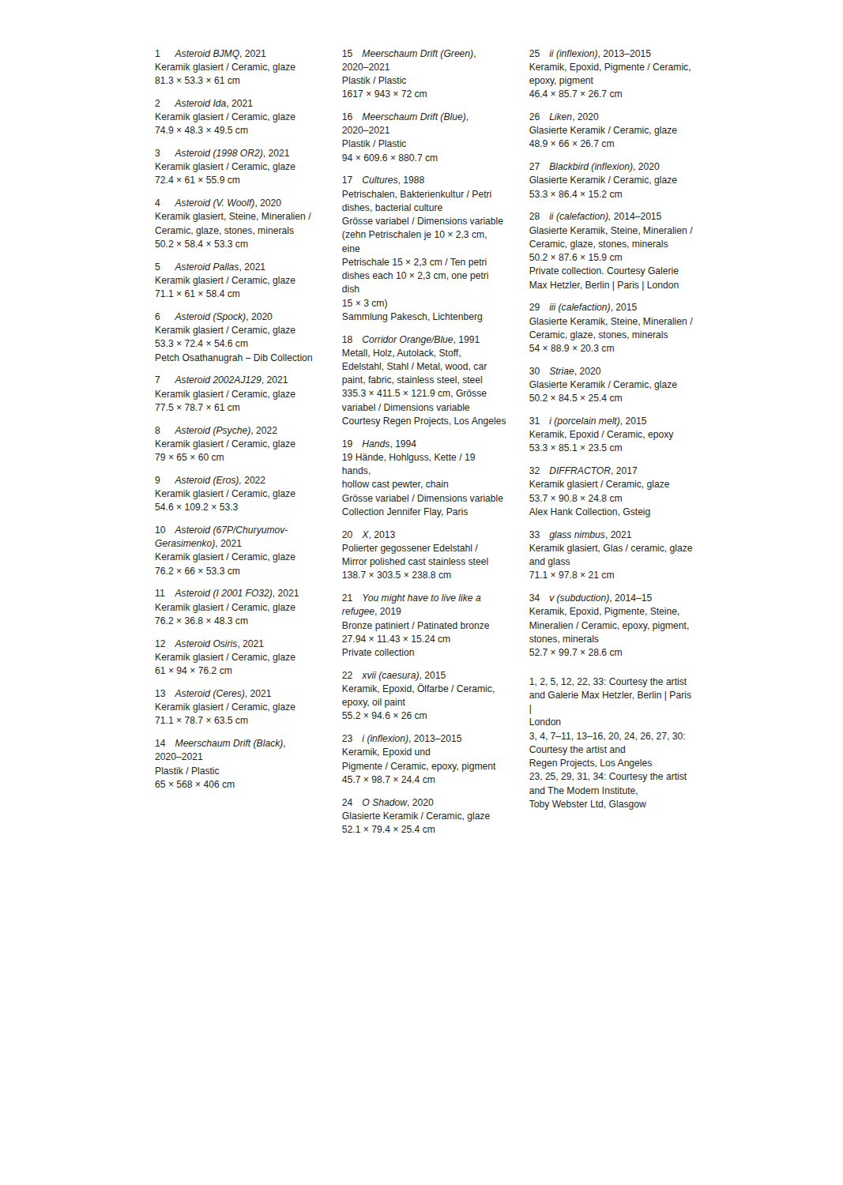1 Asteroid BJMQ, 2021
Keramik glasiert / Ceramic, glaze
81.3 × 53.3 × 61 cm
2 Asteroid Ida, 2021
Keramik glasiert / Ceramic, glaze
74.9 × 48.3 × 49.5 cm
3 Asteroid (1998 OR2), 2021
Keramik glasiert / Ceramic, glaze
72.4 × 61 × 55.9 cm
4 Asteroid (V. Woolf), 2020
Keramik glasiert, Steine, Mineralien /
Ceramic, glaze, stones, minerals
50.2 × 58.4 × 53.3 cm
5 Asteroid Pallas, 2021
Keramik glasiert / Ceramic, glaze
71.1 × 61 × 58.4 cm
6 Asteroid (Spock), 2020
Keramik glasiert / Ceramic, glaze
53.3 × 72.4 × 54.6 cm
Petch Osathanugrah – Dib Collection
7 Asteroid 2002AJ129, 2021
Keramik glasiert / Ceramic, glaze
77.5 × 78.7 × 61 cm
8 Asteroid (Psyche), 2022
Keramik glasiert / Ceramic, glaze
79 × 65 × 60 cm
9 Asteroid (Eros), 2022
Keramik glasiert / Ceramic, glaze
54.6 × 109.2 × 53.3
10 Asteroid (67P/Churyumov-
Gerasimenko), 2021
Keramik glasiert / Ceramic, glaze
76.2 × 66 × 53.3 cm
11 Asteroid (I 2001 FO32), 2021
Keramik glasiert / Ceramic, glaze
76.2 × 36.8 × 48.3 cm
12 Asteroid Osiris, 2021
Keramik glasiert / Ceramic, glaze
61 × 94 × 76.2 cm
13 Asteroid (Ceres), 2021
Keramik glasiert / Ceramic, glaze
71.1 × 78.7 × 63.5 cm
14 Meerschaum Drift (Black),
2020–2021
Plastik / Plastic
65 × 568 × 406 cm
15 Meerschaum Drift (Green),
2020–2021
Plastik / Plastic
1617 × 943 × 72 cm
16 Meerschaum Drift (Blue),
2020–2021
Plastik / Plastic
94 × 609.6 × 880.7 cm
17 Cultures, 1988
Petrischalen, Bakterienkultur / Petri
dishes, bacterial culture
Grösse variabel / Dimensions variable
(zehn Petrischalen je 10 × 2,3 cm, eine
Petrischale 15 × 2,3 cm / Ten petri
dishes each 10 × 2,3 cm, one petri dish
15 × 3 cm)
Sammlung Pakesch, Lichtenberg
18 Corridor Orange/Blue, 1991
Metall, Holz, Autolack, Stoff,
Edelstahl, Stahl / Metal, wood, car
paint, fabric, stainless steel, steel
335.3 × 411.5 × 121.9 cm, Grösse
variabel / Dimensions variable
Courtesy Regen Projects, Los Angeles
19 Hands, 1994
19 Hände, Hohlguss, Kette / 19 hands,
hollow cast pewter, chain
Grösse variabel / Dimensions variable
Collection Jennifer Flay, Paris
20 X, 2013
Polierter gegossener Edelstahl /
Mirror polished cast stainless steel
138.7 × 303.5 × 238.8 cm
21 You might have to live like a
refugee, 2019
Bronze patiniert / Patinated bronze
27.94 × 11.43 × 15.24 cm
Private collection
22 xvii (caesura), 2015
Keramik, Epoxid, Ölfarbe / Ceramic,
epoxy, oil paint
55.2 × 94.6 × 26 cm
23 i (inflexion), 2013–2015
Keramik, Epoxid und
Pigmente / Ceramic, epoxy, pigment
45.7 × 98.7 × 24.4 cm
24 O Shadow, 2020
Glasierte Keramik / Ceramic, glaze
52.1 × 79.4 × 25.4 cm
25 ii (inflexion), 2013–2015
Keramik, Epoxid, Pigmente / Ceramic,
epoxy, pigment
46.4 × 85.7 × 26.7 cm
26 Liken, 2020
Glasierte Keramik / Ceramic, glaze
48.9 × 66 × 26.7 cm
27 Blackbird (inflexion), 2020
Glasierte Keramik / Ceramic, glaze
53.3 × 86.4 × 15.2 cm
28 ii (calefaction), 2014–2015
Glasierte Keramik, Steine, Mineralien /
Ceramic, glaze, stones, minerals
50.2 × 87.6 × 15.9 cm
Private collection. Courtesy Galerie
Max Hetzler, Berlin | Paris | London
29 iii (calefaction), 2015
Glasierte Keramik, Steine, Mineralien /
Ceramic, glaze, stones, minerals
54 × 88.9 × 20.3 cm
30 Striae, 2020
Glasierte Keramik / Ceramic, glaze
50.2 × 84.5 × 25.4 cm
31 i (porcelain melt), 2015
Keramik, Epoxid / Ceramic, epoxy
53.3 × 85.1 × 23.5 cm
32 DIFFRACTOR, 2017
Keramik glasiert / Ceramic, glaze
53.7 × 90.8 × 24.8 cm
Alex Hank Collection, Gsteig
33 glass nimbus, 2021
Keramik glasiert, Glas / ceramic, glaze
and glass
71.1 × 97.8 × 21 cm
34 v (subduction), 2014–15
Keramik, Epoxid, Pigmente, Steine,
Mineralien / Ceramic, epoxy, pigment,
stones, minerals
52.7 × 99.7 × 28.6 cm
1, 2, 5, 12, 22, 33: Courtesy the artist
and Galerie Max Hetzler, Berlin | Paris |
London
3, 4, 7–11, 13–16, 20, 24, 26, 27, 30:
Courtesy the artist and
Regen Projects, Los Angeles
23, 25, 29, 31, 34: Courtesy the artist
and The Modern Institute,
Toby Webster Ltd, Glasgow